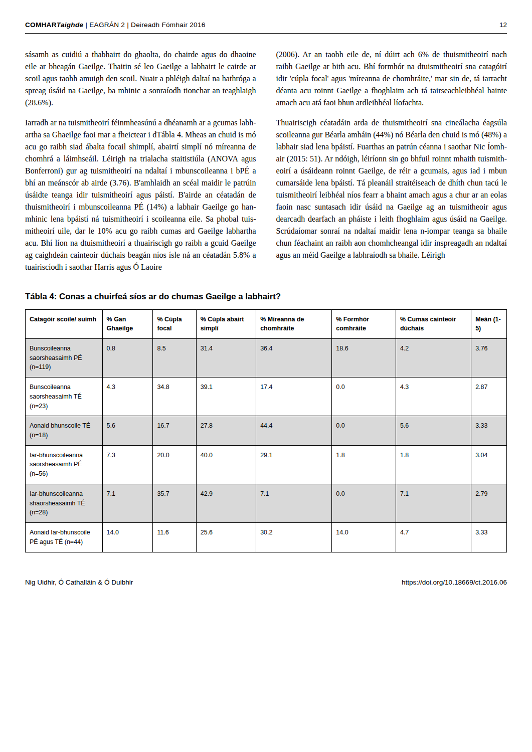COMHAR Taighde | EAGRÁN 2 | Deireadh Fómhair 2016
12
sásamh as cuidiú a thabhairt do ghaolta, do chairde agus do dhaoine eile ar bheagán Gaeilge. Thaitin sé leo Gaeilge a labhairt le cairde ar scoil agus taobh amuigh den scoil. Nuair a phléigh daltaí na hathróga a spreag úsáid na Gaeilge, ba mhinic a sonraíodh tionchar an teaghlaigh (28.6%).
Iarradh ar na tuismitheoirí féinmheasúnú a dhéanamh ar a gcumas labhartha sa Ghaeilge faoi mar a fheictear i dTábla 4. Mheas an chuid is mó acu go raibh siad ábalta focail shimplí, abairtí simplí nó míreanna de chomhrá a láimhseáil. Léirigh na trialacha staitistiúla (ANOVA agus Bonferroni) gur ag tuismitheoirí na ndaltaí i mbunscoileanna i bPÉ a bhí an meánscór ab airde (3.76). B'amhlaidh an scéal maidir le patrúin úsáidte teanga idir tuismitheoirí agus páistí. B'airde an céatadán de thuismitheoirí i mbunscoileanna PÉ (14%) a labhair Gaeilge go han-mhinic lena bpáistí ná tuismitheoirí i scoileanna eile. Sa phobal tuismitheoirí uile, dar le 10% acu go raibh cumas ard Gaeilge labhartha acu. Bhí líon na dtuismitheoirí a thuairiscigh go raibh a gcuid Gaeilge ag caighdeán cainteoir dúchais beagán níos ísle ná an céatadán 5.8% a tuairiscíodh i saothar Harris agus Ó Laoire
(2006). Ar an taobh eile de, ní dúirt ach 6% de thuismitheoirí nach raibh Gaeilge ar bith acu. Bhí formhór na dtuismitheoirí sna catagóirí idir 'cúpla focal' agus 'míreanna de chomhráite,' mar sin de, tá iarracht déanta acu roinnt Gaeilge a fhoghlaim ach tá tairseachleibhéal bainte amach acu atá faoi bhun ardleibhéal líofachta.
Thuairiscigh céatadáin arda de thuismitheoirí sna cineálacha éagsúla scoileanna gur Béarla amháin (44%) nó Béarla den chuid is mó (48%) a labhair siad lena bpáistí. Fuarthas an patrún céanna i saothar Nic Íomhair (2015: 51). Ar ndóigh, léiríonn sin go bhfuil roinnt mhaith tuismitheoirí a úsáideann roinnt Gaeilge, de réir a gcumais, agus iad i mbun cumarsáide lena bpáistí. Tá pleanáil straitéiseach de dhíth chun tacú le tuismitheoirí leibhéal níos fearr a bhaint amach agus a chur ar an eolas faoin nasc suntasach idir úsáid na Gaeilge ag an tuismitheoir agus dearcadh dearfach an pháiste i leith fhoghlaim agus úsáid na Gaeilge. Scrúdaíomar sonraí na ndaltaí maidir lena n-iompar teanga sa bhaile chun féachaint an raibh aon chomhcheangal idir inspreagadh an ndaltaí agus an méid Gaeilge a labhraíodh sa bhaile. Léirigh
Tábla 4: Conas a chuirfeá síos ar do chumas Gaeilge a labhairt?
| Catagóir scoile/ suímh | % Gan Ghaeilge | % Cúpla focal | % Cúpla abairt simplí | % Míreanna de chomhráite | % Formhór comhráite | % Cumas cainteoir dúchais | Meán (1-5) |
| --- | --- | --- | --- | --- | --- | --- | --- |
| Bunscoileanna saorsheasaimh PÉ (n=119) | 0.8 | 8.5 | 31.4 | 36.4 | 18.6 | 4.2 | 3.76 |
| Bunscoileanna saorsheasaimh TÉ (n=23) | 4.3 | 34.8 | 39.1 | 17.4 | 0.0 | 4.3 | 2.87 |
| Aonaid bhunscoile TÉ (n=18) | 5.6 | 16.7 | 27.8 | 44.4 | 0.0 | 5.6 | 3.33 |
| Iar-bhunscoileanna saorsheasaimh PÉ (n=56) | 7.3 | 20.0 | 40.0 | 29.1 | 1.8 | 1.8 | 3.04 |
| Iar-bhunscoileanna shaorsheasaimh TÉ (n=28) | 7.1 | 35.7 | 42.9 | 7.1 | 0.0 | 7.1 | 2.79 |
| Aonaid Iar-bhunscoile PÉ agus TÉ (n=44) | 14.0 | 11.6 | 25.6 | 30.2 | 14.0 | 4.7 | 3.33 |
Nig Uidhir, Ó Cathalláin & Ó Duibhir
https://doi.org/10.18669/ct.2016.06